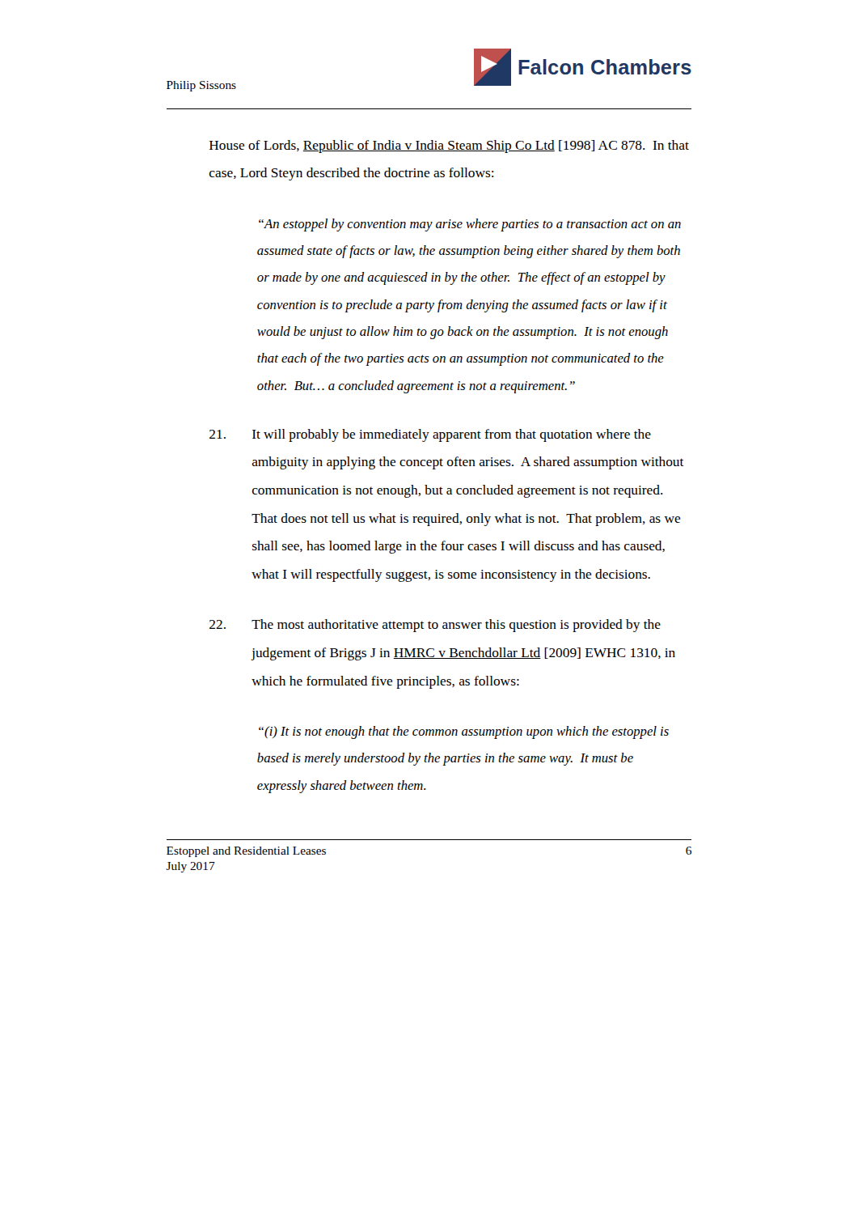Philip Sissons
Falcon Chambers
House of Lords, Republic of India v India Steam Ship Co Ltd [1998] AC 878. In that case, Lord Steyn described the doctrine as follows:
“An estoppel by convention may arise where parties to a transaction act on an assumed state of facts or law, the assumption being either shared by them both or made by one and acquiesced in by the other. The effect of an estoppel by convention is to preclude a party from denying the assumed facts or law if it would be unjust to allow him to go back on the assumption. It is not enough that each of the two parties acts on an assumption not communicated to the other. But… a concluded agreement is not a requirement.”
21.
It will probably be immediately apparent from that quotation where the ambiguity in applying the concept often arises. A shared assumption without communication is not enough, but a concluded agreement is not required. That does not tell us what is required, only what is not. That problem, as we shall see, has loomed large in the four cases I will discuss and has caused, what I will respectfully suggest, is some inconsistency in the decisions.
22.
The most authoritative attempt to answer this question is provided by the judgement of Briggs J in HMRC v Benchdollar Ltd [2009] EWHC 1310, in which he formulated five principles, as follows:
“(i) It is not enough that the common assumption upon which the estoppel is based is merely understood by the parties in the same way. It must be expressly shared between them.
Estoppel and Residential Leases
July 2017
6